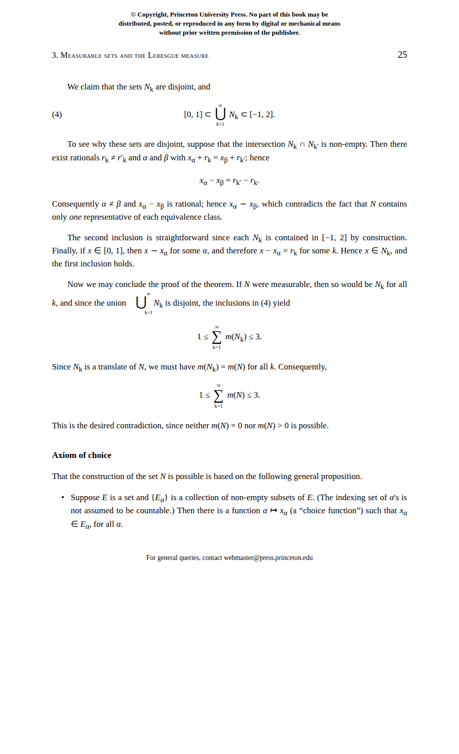© Copyright, Princeton University Press. No part of this book may be distributed, posted, or reproduced in any form by digital or mechanical means without prior written permission of the publisher.
3. Measurable sets and the Lebesgue measure 25
We claim that the sets Nk are disjoint, and
(4) [0, 1] ⊂ ∞ ⋃ k=1 Nk ⊂ [−1, 2].
To see why these sets are disjoint, suppose that the intersection Nk ∩ Nk′ is non-empty. Then there exist rationals rk ≠ r′k and α and β with xα + rk = xβ + rk′; hence
xα − xβ = rk′ − rk.
Consequently α ≠ β and xα − xβ is rational; hence xα ∼ xβ, which contradicts the fact that N contains only one representative of each equivalence class.
The second inclusion is straightforward since each Nk is contained in [−1, 2] by construction. Finally, if x ∈ [0, 1], then x ∼ xα for some α, and therefore x − xα = rk for some k. Hence x ∈ Nk, and the first inclusion holds.
Now we may conclude the proof of the theorem. If N were measurable, then so would be Nk for all k, and since the union ∞⋃k=1 Nk is disjoint, the inclusions in (4) yield
1 ≤ ∞ ∑ k=1 m(Nk) ≤ 3.
Since Nk is a translate of N, we must have m(Nk) = m(N) for all k. Consequently,
1 ≤ ∞ ∑ k=1 m(N) ≤ 3.
This is the desired contradiction, since neither m(N) = 0 nor m(N) > 0 is possible.
Axiom of choice
That the construction of the set N is possible is based on the following general proposition.
Suppose E is a set and {Eα} is a collection of non-empty subsets of E. (The indexing set of α's is not assumed to be countable.) Then there is a function α ↦ xα (a “choice function”) such that xα ∈ Eα, for all α.
For general queries, contact webmaster@press.princeton.edu